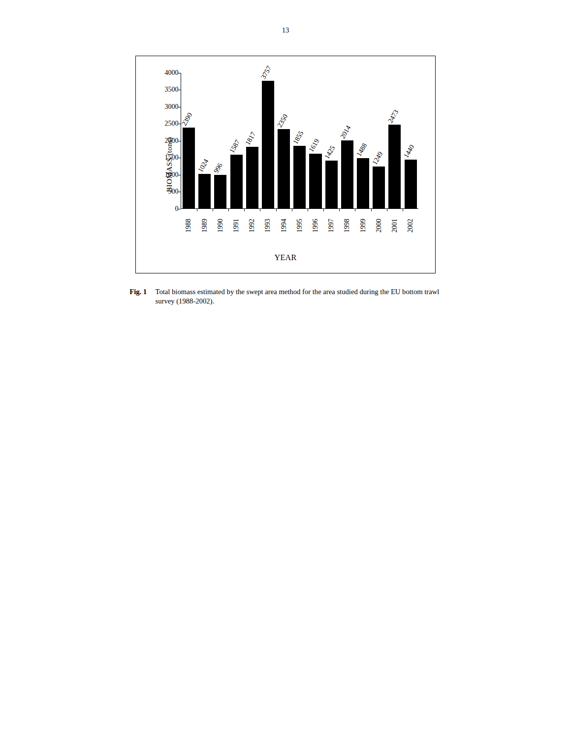13
BIOMASS (tons)
4000 3500 3000 2500 2000 1500 1000 500 0
2390
1024
996
1587
1817
3757
2350
1855
1619
1425
2014
1488
1249
2473
1440
1988 1989 1990 1991 1992 1993 1994 1995 1996 1997 1998 1999 2000 2001 2002
YEAR
Fig. 1 Total biomass estimated by the swept area method for the area studied during the EU bottom trawl survey (1988-2002).